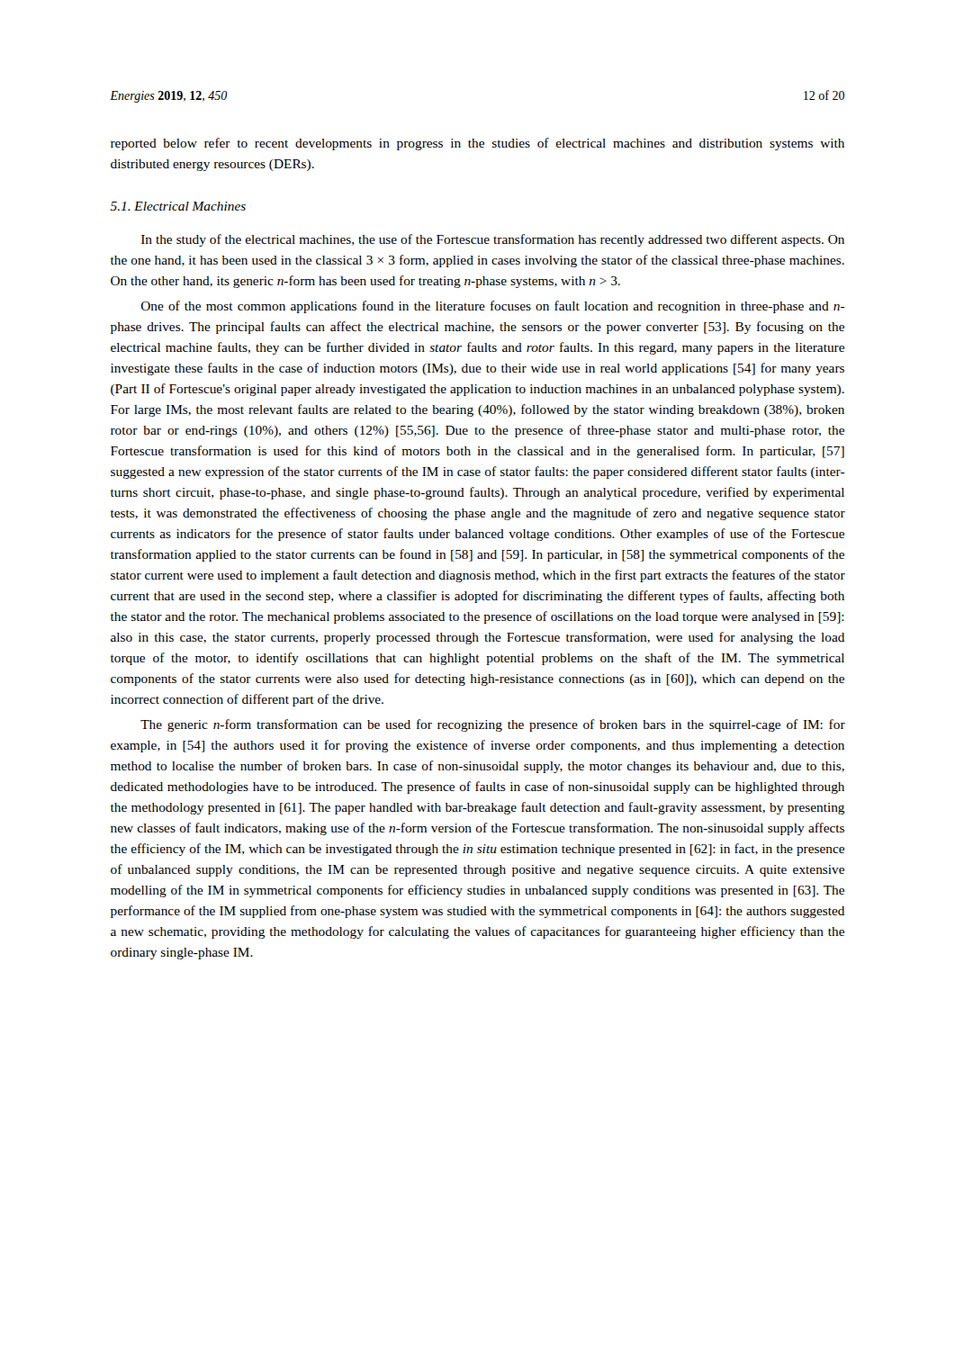Energies 2019, 12, 450
12 of 20
reported below refer to recent developments in progress in the studies of electrical machines and distribution systems with distributed energy resources (DERs).
5.1. Electrical Machines
In the study of the electrical machines, the use of the Fortescue transformation has recently addressed two different aspects. On the one hand, it has been used in the classical 3 × 3 form, applied in cases involving the stator of the classical three-phase machines. On the other hand, its generic n-form has been used for treating n-phase systems, with n > 3.
One of the most common applications found in the literature focuses on fault location and recognition in three-phase and n-phase drives. The principal faults can affect the electrical machine, the sensors or the power converter [53]. By focusing on the electrical machine faults, they can be further divided in stator faults and rotor faults. In this regard, many papers in the literature investigate these faults in the case of induction motors (IMs), due to their wide use in real world applications [54] for many years (Part II of Fortescue's original paper already investigated the application to induction machines in an unbalanced polyphase system). For large IMs, the most relevant faults are related to the bearing (40%), followed by the stator winding breakdown (38%), broken rotor bar or end-rings (10%), and others (12%) [55,56]. Due to the presence of three-phase stator and multi-phase rotor, the Fortescue transformation is used for this kind of motors both in the classical and in the generalised form. In particular, [57] suggested a new expression of the stator currents of the IM in case of stator faults: the paper considered different stator faults (inter-turns short circuit, phase-to-phase, and single phase-to-ground faults). Through an analytical procedure, verified by experimental tests, it was demonstrated the effectiveness of choosing the phase angle and the magnitude of zero and negative sequence stator currents as indicators for the presence of stator faults under balanced voltage conditions. Other examples of use of the Fortescue transformation applied to the stator currents can be found in [58] and [59]. In particular, in [58] the symmetrical components of the stator current were used to implement a fault detection and diagnosis method, which in the first part extracts the features of the stator current that are used in the second step, where a classifier is adopted for discriminating the different types of faults, affecting both the stator and the rotor. The mechanical problems associated to the presence of oscillations on the load torque were analysed in [59]: also in this case, the stator currents, properly processed through the Fortescue transformation, were used for analysing the load torque of the motor, to identify oscillations that can highlight potential problems on the shaft of the IM. The symmetrical components of the stator currents were also used for detecting high-resistance connections (as in [60]), which can depend on the incorrect connection of different part of the drive.
The generic n-form transformation can be used for recognizing the presence of broken bars in the squirrel-cage of IM: for example, in [54] the authors used it for proving the existence of inverse order components, and thus implementing a detection method to localise the number of broken bars. In case of non-sinusoidal supply, the motor changes its behaviour and, due to this, dedicated methodologies have to be introduced. The presence of faults in case of non-sinusoidal supply can be highlighted through the methodology presented in [61]. The paper handled with bar-breakage fault detection and fault-gravity assessment, by presenting new classes of fault indicators, making use of the n-form version of the Fortescue transformation. The non-sinusoidal supply affects the efficiency of the IM, which can be investigated through the in situ estimation technique presented in [62]: in fact, in the presence of unbalanced supply conditions, the IM can be represented through positive and negative sequence circuits. A quite extensive modelling of the IM in symmetrical components for efficiency studies in unbalanced supply conditions was presented in [63]. The performance of the IM supplied from one-phase system was studied with the symmetrical components in [64]: the authors suggested a new schematic, providing the methodology for calculating the values of capacitances for guaranteeing higher efficiency than the ordinary single-phase IM.